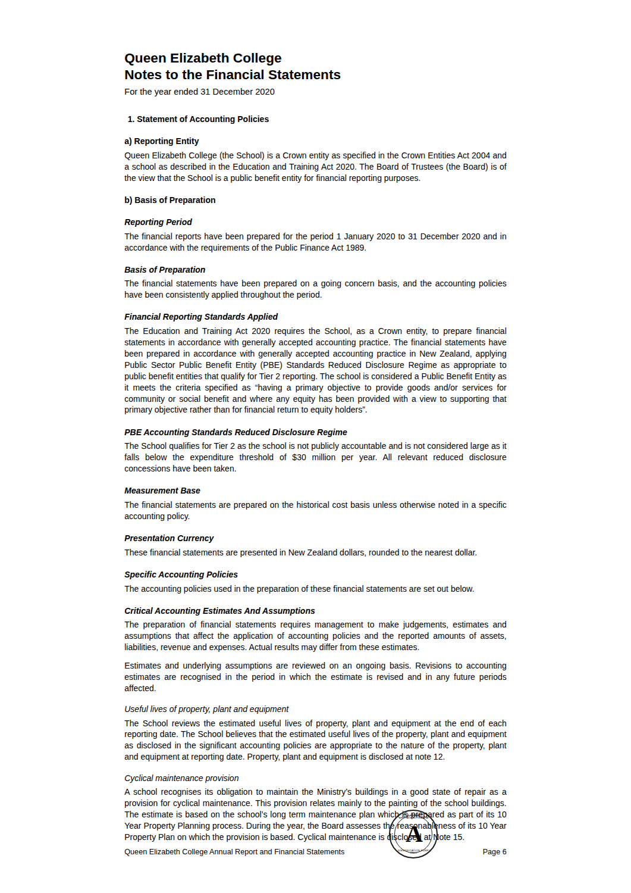Queen Elizabeth College
Notes to the Financial Statements
For the year ended 31 December 2020
Statement of Accounting Policies
a) Reporting Entity
Queen Elizabeth College (the School) is a Crown entity as specified in the Crown Entities Act 2004 and a school as described in the Education and Training Act 2020. The Board of Trustees (the Board) is of the view that the School is a public benefit entity for financial reporting purposes.
b) Basis of Preparation
Reporting Period
The financial reports have been prepared for the period 1 January 2020 to 31 December 2020 and in accordance with the requirements of the Public Finance Act 1989.
Basis of Preparation
The financial statements have been prepared on a going concern basis, and the accounting policies have been consistently applied throughout the period.
Financial Reporting Standards Applied
The Education and Training Act 2020 requires the School, as a Crown entity, to prepare financial statements in accordance with generally accepted accounting practice. The financial statements have been prepared in accordance with generally accepted accounting practice in New Zealand, applying Public Sector Public Benefit Entity (PBE) Standards Reduced Disclosure Regime as appropriate to public benefit entities that qualify for Tier 2 reporting. The school is considered a Public Benefit Entity as it meets the criteria specified as “having a primary objective to provide goods and/or services for community or social benefit and where any equity has been provided with a view to supporting that primary objective rather than for financial return to equity holders”.
PBE Accounting Standards Reduced Disclosure Regime
The School qualifies for Tier 2 as the school is not publicly accountable and is not considered large as it falls below the expenditure threshold of $30 million per year. All relevant reduced disclosure concessions have been taken.
Measurement Base
The financial statements are prepared on the historical cost basis unless otherwise noted in a specific accounting policy.
Presentation Currency
These financial statements are presented in New Zealand dollars, rounded to the nearest dollar.
Specific Accounting Policies
The accounting policies used in the preparation of these financial statements are set out below.
Critical Accounting Estimates And Assumptions
The preparation of financial statements requires management to make judgements, estimates and assumptions that affect the application of accounting policies and the reported amounts of assets, liabilities, revenue and expenses. Actual results may differ from these estimates.
Estimates and underlying assumptions are reviewed on an ongoing basis. Revisions to accounting estimates are recognised in the period in which the estimate is revised and in any future periods affected.
Useful lives of property, plant and equipment
The School reviews the estimated useful lives of property, plant and equipment at the end of each reporting date. The School believes that the estimated useful lives of the property, plant and equipment as disclosed in the significant accounting policies are appropriate to the nature of the property, plant and equipment at reporting date. Property, plant and equipment is disclosed at note 12.
Cyclical maintenance provision
A school recognises its obligation to maintain the Ministry’s buildings in a good state of repair as a provision for cyclical maintenance. This provision relates mainly to the painting of the school buildings. The estimate is based on the school’s long term maintenance plan which is prepared as part of its 10 Year Property Planning process. During the year, the Board assesses the reasonableness of its 10 Year Property Plan on which the provision is based. Cyclical maintenance is disclosed at Note 15.
Queen Elizabeth College Annual Report and Financial Statements
AUDIT NEW ZEALAND · MANA AROTAKE AOTEAROA
A
FOR IDENTIFICATION PURPOSES ONLY
Page 6